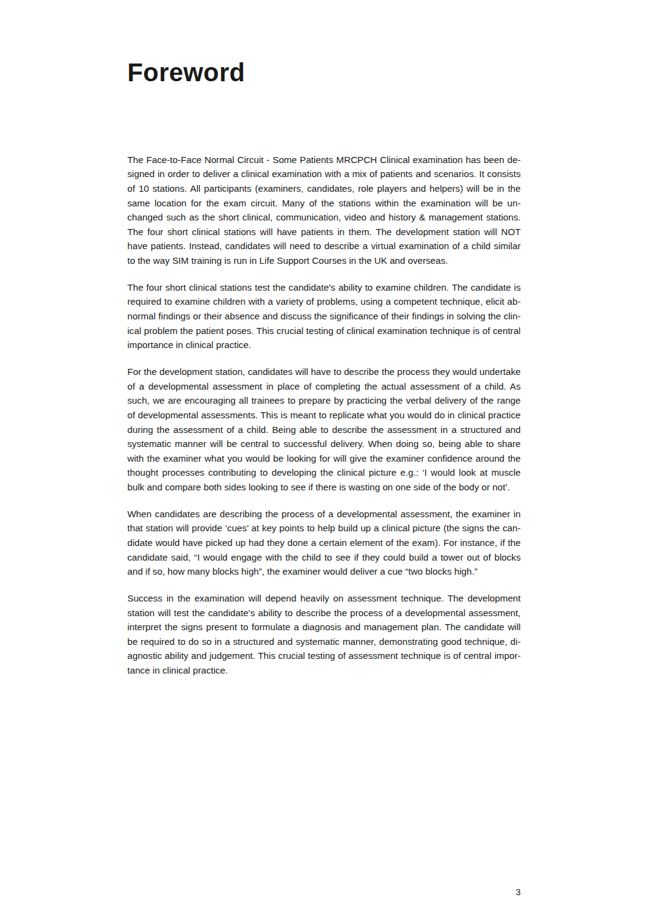Foreword
The Face-to-Face Normal Circuit - Some Patients MRCPCH Clinical examination has been designed in order to deliver a clinical examination with a mix of patients and scenarios. It consists of 10 stations. All participants (examiners, candidates, role players and helpers) will be in the same location for the exam circuit. Many of the stations within the examination will be unchanged such as the short clinical, communication, video and history & management stations. The four short clinical stations will have patients in them. The development station will NOT have patients. Instead, candidates will need to describe a virtual examination of a child similar to the way SIM training is run in Life Support Courses in the UK and overseas.
The four short clinical stations test the candidate's ability to examine children. The candidate is required to examine children with a variety of problems, using a competent technique, elicit abnormal findings or their absence and discuss the significance of their findings in solving the clinical problem the patient poses. This crucial testing of clinical examination technique is of central importance in clinical practice.
For the development station, candidates will have to describe the process they would undertake of a developmental assessment in place of completing the actual assessment of a child. As such, we are encouraging all trainees to prepare by practicing the verbal delivery of the range of developmental assessments. This is meant to replicate what you would do in clinical practice during the assessment of a child. Being able to describe the assessment in a structured and systematic manner will be central to successful delivery. When doing so, being able to share with the examiner what you would be looking for will give the examiner confidence around the thought processes contributing to developing the clinical picture e.g.: ‘I would look at muscle bulk and compare both sides looking to see if there is wasting on one side of the body or not’.
When candidates are describing the process of a developmental assessment, the examiner in that station will provide ‘cues’ at key points to help build up a clinical picture (the signs the candidate would have picked up had they done a certain element of the exam). For instance, if the candidate said, “I would engage with the child to see if they could build a tower out of blocks and if so, how many blocks high”, the examiner would deliver a cue “two blocks high.”
Success in the examination will depend heavily on assessment technique. The development station will test the candidate’s ability to describe the process of a developmental assessment, interpret the signs present to formulate a diagnosis and management plan. The candidate will be required to do so in a structured and systematic manner, demonstrating good technique, diagnostic ability and judgement. This crucial testing of assessment technique is of central importance in clinical practice.
3